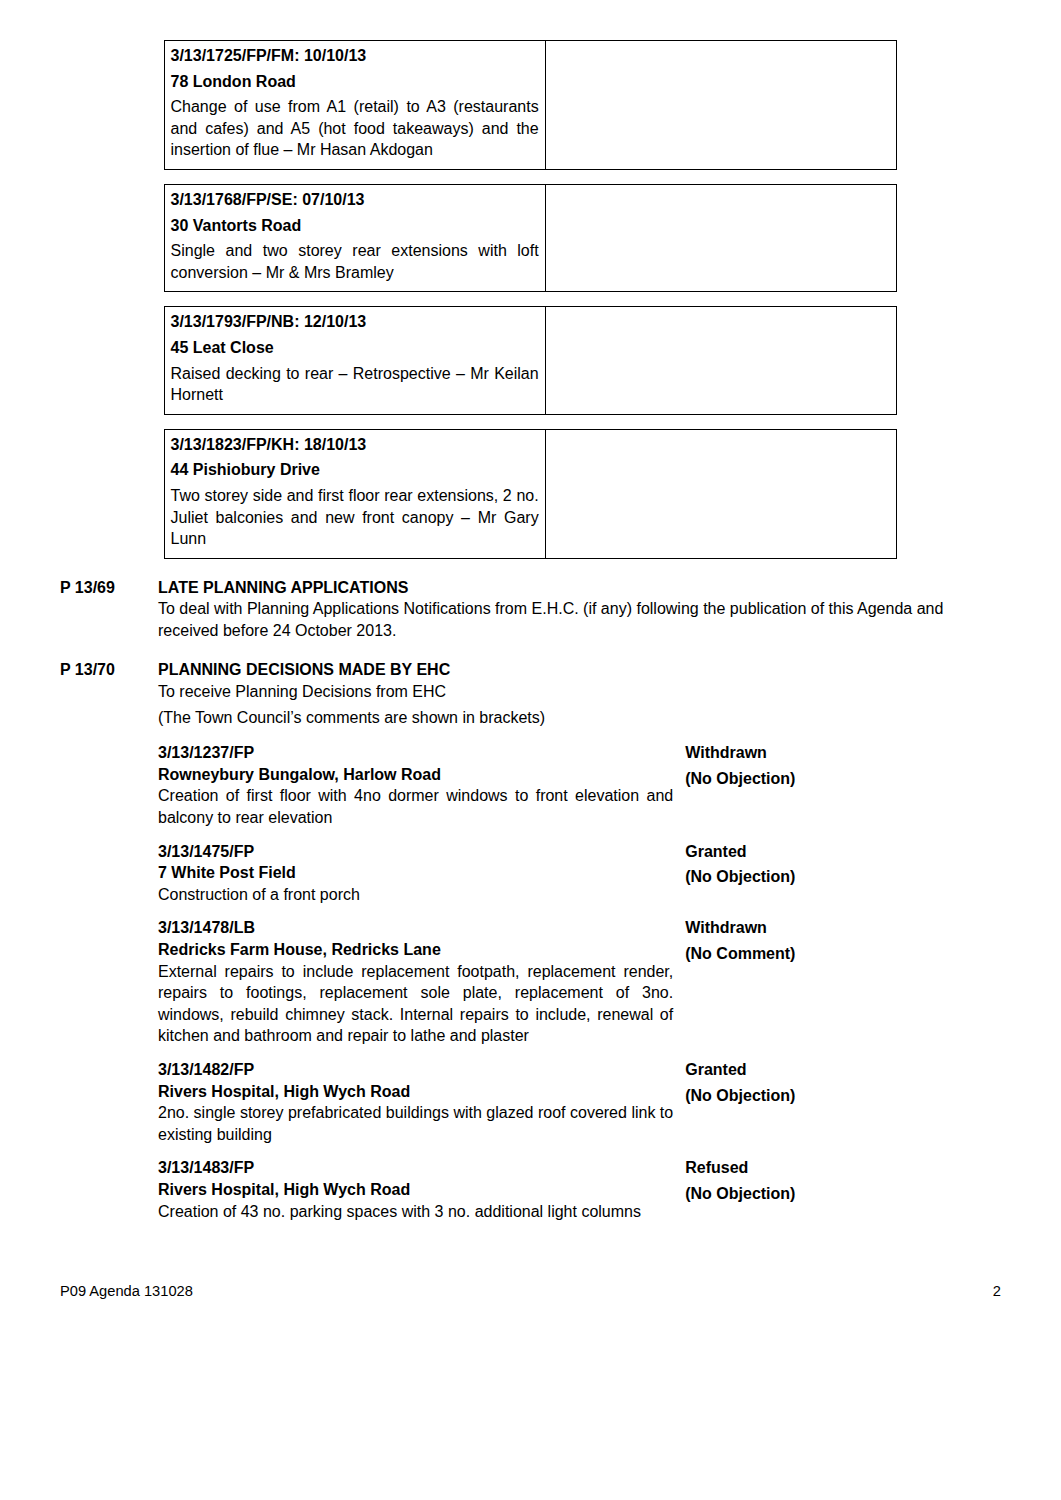| 3/13/1725/FP/FM: 10/10/13 78 London Road Change of use from A1 (retail) to A3 (restaurants and cafes) and A5 (hot food takeaways) and the insertion of flue – Mr Hasan Akdogan | |
| 3/13/1768/FP/SE: 07/10/13 30 Vantorts Road Single and two storey rear extensions with loft conversion – Mr & Mrs Bramley | |
| 3/13/1793/FP/NB: 12/10/13 45 Leat Close Raised decking to rear – Retrospective – Mr Keilan Hornett | |
| 3/13/1823/FP/KH: 18/10/13 44 Pishiobury Drive Two storey side and first floor rear extensions, 2 no. Juliet balconies and new front canopy – Mr Gary Lunn | |
P 13/69
LATE PLANNING APPLICATIONS
To deal with Planning Applications Notifications from E.H.C. (if any) following the publication of this Agenda and received before 24 October 2013.
P 13/70
PLANNING DECISIONS MADE BY EHC
To receive Planning Decisions from EHC
(The Town Council’s comments are shown in brackets)
3/13/1237/FP
Rowneybury Bungalow, Harlow Road
Creation of first floor with 4no dormer windows to front elevation and balcony to rear elevation
Withdrawn
(No Objection)
3/13/1475/FP
7 White Post Field
Construction of a front porch
Granted
(No Objection)
3/13/1478/LB
Redricks Farm House, Redricks Lane
External repairs to include replacement footpath, replacement render, repairs to footings, replacement sole plate, replacement of 3no. windows, rebuild chimney stack. Internal repairs to include, renewal of kitchen and bathroom and repair to lathe and plaster
Withdrawn
(No Comment)
3/13/1482/FP
Rivers Hospital, High Wych Road
2no. single storey prefabricated buildings with glazed roof covered link to existing building
Granted
(No Objection)
3/13/1483/FP
Rivers Hospital, High Wych Road
Creation of 43 no. parking spaces with 3 no. additional light columns
Refused
(No Objection)
P09 Agenda 131028
2